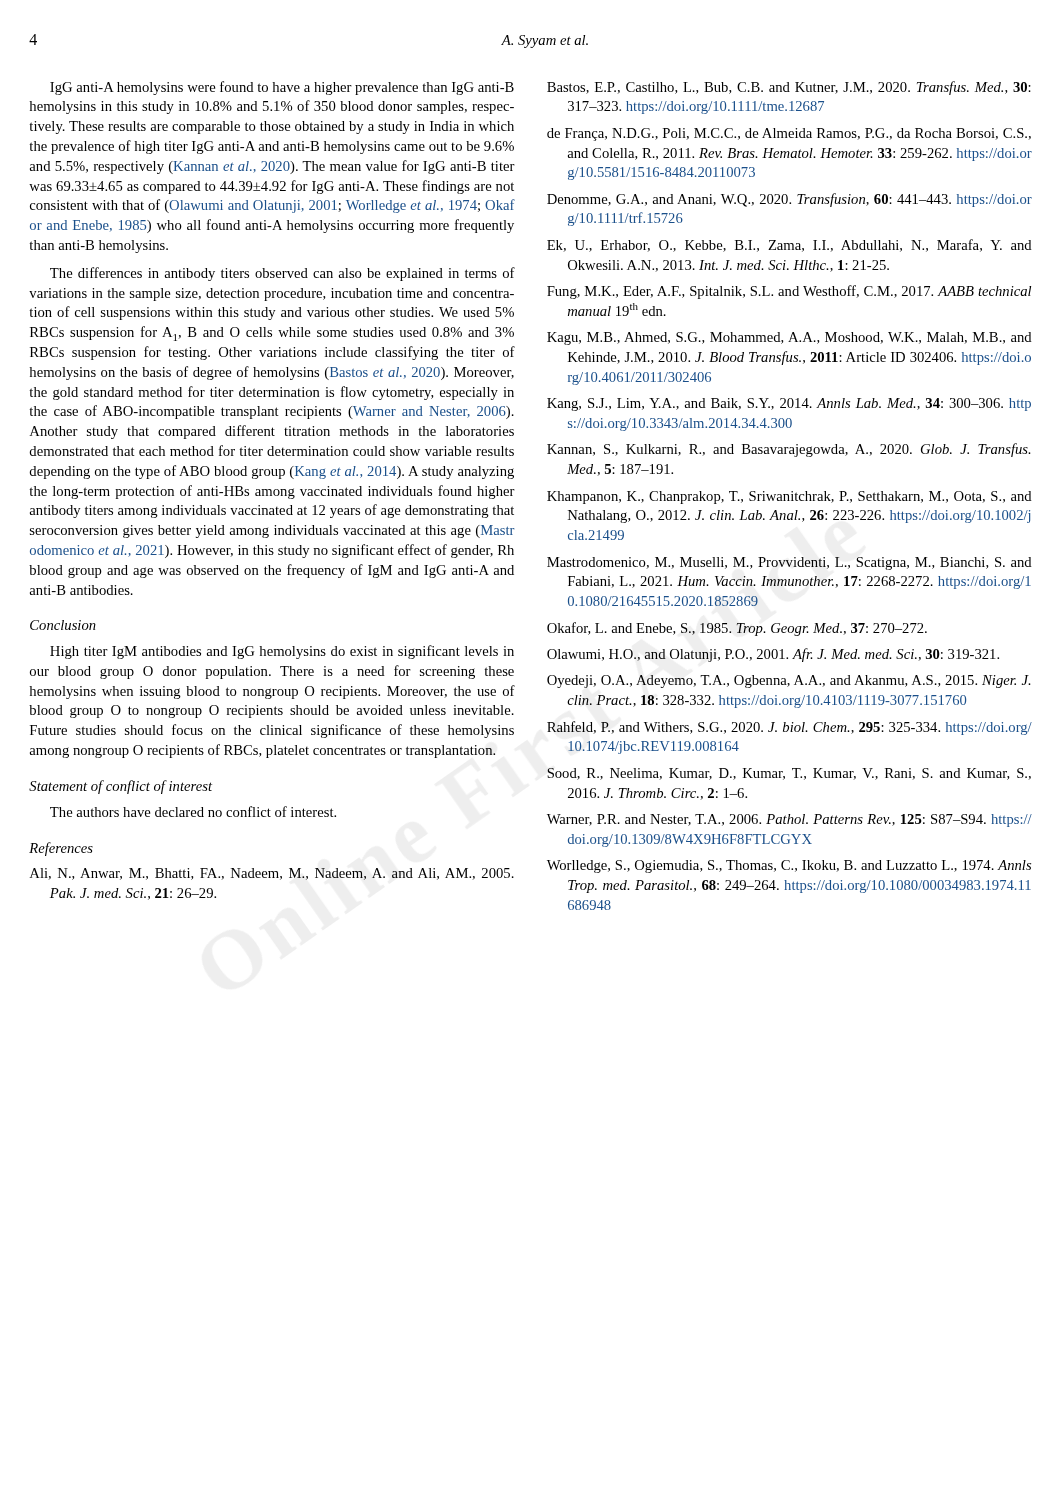Online First Article
4 A. Syyam et al.
IgG anti-A hemolysins were found to have a higher prevalence than IgG anti-B hemolysins in this study in 10.8% and 5.1% of 350 blood donor samples, respectively. These results are comparable to those obtained by a study in India in which the prevalence of high titer IgG anti-A and anti-B hemolysins came out to be 9.6% and 5.5%, respectively (Kannan et al., 2020). The mean value for IgG anti-B titer was 69.33±4.65 as compared to 44.39±4.92 for IgG anti-A. These findings are not consistent with that of (Olawumi and Olatunji, 2001; Worlledge et al., 1974; Okafor and Enebe, 1985) who all found anti-A hemolysins occurring more frequently than anti-B hemolysins.
The differences in antibody titers observed can also be explained in terms of variations in the sample size, detection procedure, incubation time and concentration of cell suspensions within this study and various other studies. We used 5% RBCs suspension for A1, B and O cells while some studies used 0.8% and 3% RBCs suspension for testing. Other variations include classifying the titer of hemolysins on the basis of degree of hemolysins (Bastos et al., 2020). Moreover, the gold standard method for titer determination is flow cytometry, especially in the case of ABO-incompatible transplant recipients (Warner and Nester, 2006). Another study that compared different titration methods in the laboratories demonstrated that each method for titer determination could show variable results depending on the type of ABO blood group (Kang et al., 2014). A study analyzing the long-term protection of anti-HBs among vaccinated individuals found higher antibody titers among individuals vaccinated at 12 years of age demonstrating that seroconversion gives better yield among individuals vaccinated at this age (Mastrodomenico et al., 2021). However, in this study no significant effect of gender, Rh blood group and age was observed on the frequency of IgM and IgG anti-A and anti-B antibodies.
Conclusion
High titer IgM antibodies and IgG hemolysins do exist in significant levels in our blood group O donor population. There is a need for screening these hemolysins when issuing blood to nongroup O recipients. Moreover, the use of blood group O to nongroup O recipients should be avoided unless inevitable. Future studies should focus on the clinical significance of these hemolysins among nongroup O recipients of RBCs, platelet concentrates or transplantation.
Statement of conflict of interest
The authors have declared no conflict of interest.
References
Ali, N., Anwar, M., Bhatti, FA., Nadeem, M., Nadeem, A. and Ali, AM., 2005. Pak. J. med. Sci., 21: 26–29.
Bastos, E.P., Castilho, L., Bub, C.B. and Kutner, J.M., 2020. Transfus. Med., 30: 317–323. https://doi.org/10.1111/tme.12687
de França, N.D.G., Poli, M.C.C., de Almeida Ramos, P.G., da Rocha Borsoi, C.S., and Colella, R., 2011. Rev. Bras. Hematol. Hemoter. 33: 259-262. https://doi.org/10.5581/1516-8484.20110073
Denomme, G.A., and Anani, W.Q., 2020. Transfusion, 60: 441–443. https://doi.org/10.1111/trf.15726
Ek, U., Erhabor, O., Kebbe, B.I., Zama, I.I., Abdullahi, N., Marafa, Y. and Okwesili. A.N., 2013. Int. J. med. Sci. Hlthc., 1: 21-25.
Fung, M.K., Eder, A.F., Spitalnik, S.L. and Westhoff, C.M., 2017. AABB technical manual 19th edn.
Kagu, M.B., Ahmed, S.G., Mohammed, A.A., Moshood, W.K., Malah, M.B., and Kehinde, J.M., 2010. J. Blood Transfus., 2011: Article ID 302406. https://doi.org/10.4061/2011/302406
Kang, S.J., Lim, Y.A., and Baik, S.Y., 2014. Annls Lab. Med., 34: 300–306. https://doi.org/10.3343/alm.2014.34.4.300
Kannan, S., Kulkarni, R., and Basavarajegowda, A., 2020. Glob. J. Transfus. Med., 5: 187–191.
Khampanon, K., Chanprakop, T., Sriwanitchrak, P., Setthakarn, M., Oota, S., and Nathalang, O., 2012. J. clin. Lab. Anal., 26: 223-226. https://doi.org/10.1002/jcla.21499
Mastrodomenico, M., Muselli, M., Provvidenti, L., Scatigna, M., Bianchi, S. and Fabiani, L., 2021. Hum. Vaccin. Immunother., 17: 2268-2272. https://doi.org/10.1080/21645515.2020.1852869
Okafor, L. and Enebe, S., 1985. Trop. Geogr. Med., 37: 270–272.
Olawumi, H.O., and Olatunji, P.O., 2001. Afr. J. Med. med. Sci., 30: 319-321.
Oyedeji, O.A., Adeyemo, T.A., Ogbenna, A.A., and Akanmu, A.S., 2015. Niger. J. clin. Pract., 18: 328-332. https://doi.org/10.4103/1119-3077.151760
Rahfeld, P., and Withers, S.G., 2020. J. biol. Chem., 295: 325-334. https://doi.org/10.1074/jbc.REV119.008164
Sood, R., Neelima, Kumar, D., Kumar, T., Kumar, V., Rani, S. and Kumar, S., 2016. J. Thromb. Circ., 2: 1–6.
Warner, P.R. and Nester, T.A., 2006. Pathol. Patterns Rev., 125: S87–S94. https://doi.org/10.1309/8W4X9H6F8FTLCGYX
Worlledge, S., Ogiemudia, S., Thomas, C., Ikoku, B. and Luzzatto L., 1974. Annls Trop. med. Parasitol., 68: 249–264. https://doi.org/10.1080/00034983.1974.11686948